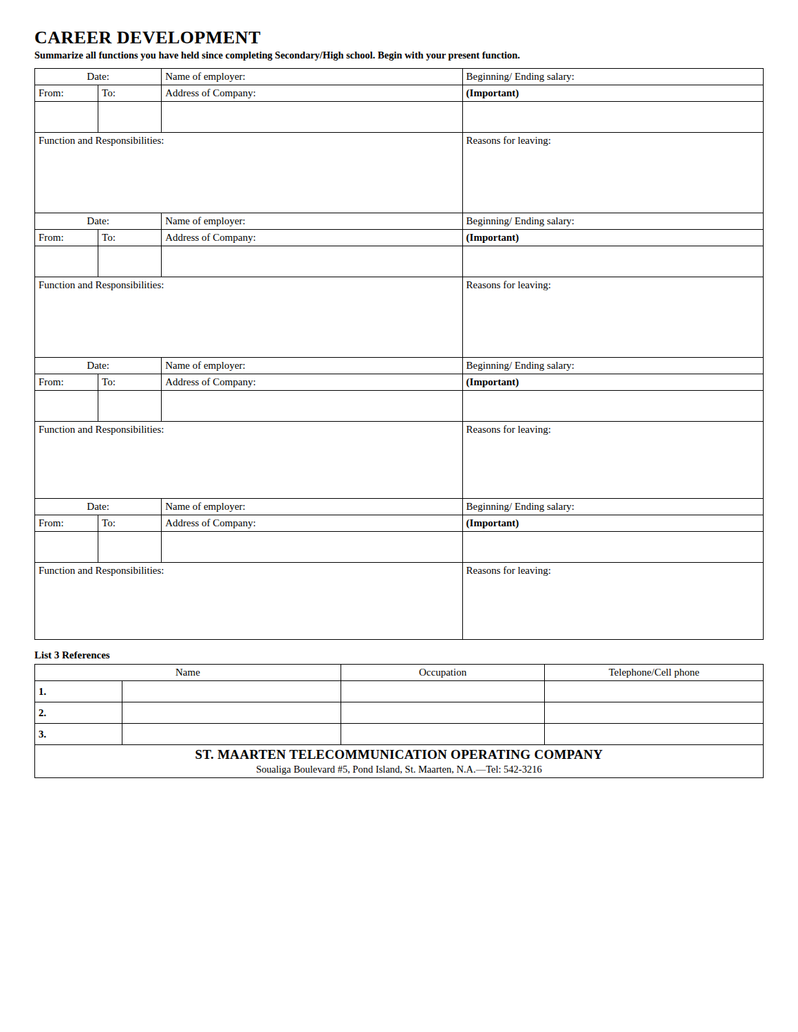CAREER DEVELOPMENT
Summarize all functions you have held since completing Secondary/High school. Begin with your present function.
| Date: | Name of employer: | Beginning/ Ending salary: |
| From: | To: | Address of Company: | (Important) |
| Function and Responsibilities: | Reasons for leaving: |
| Date: | Name of employer: | Beginning/ Ending salary: |
| From: | To: | Address of Company: | (Important) |
| Function and Responsibilities: | Reasons for leaving: |
| Date: | Name of employer: | Beginning/ Ending salary: |
| From: | To: | Address of Company: | (Important) |
| Function and Responsibilities: | Reasons for leaving: |
| Date: | Name of employer: | Beginning/ Ending salary: |
| From: | To: | Address of Company: | (Important) |
| Function and Responsibilities: | Reasons for leaving: |
List 3 References
| Name | Occupation | Telephone/Cell phone |
| --- | --- | --- |
| 1. | | | |
| 2. | | | |
| 3. | | | |
| ST. MAARTEN TELECOMMUNICATION OPERATING COMPANY Soualiga Boulevard #5, Pond Island, St. Maarten, N.A.—Tel: 542-3216 |